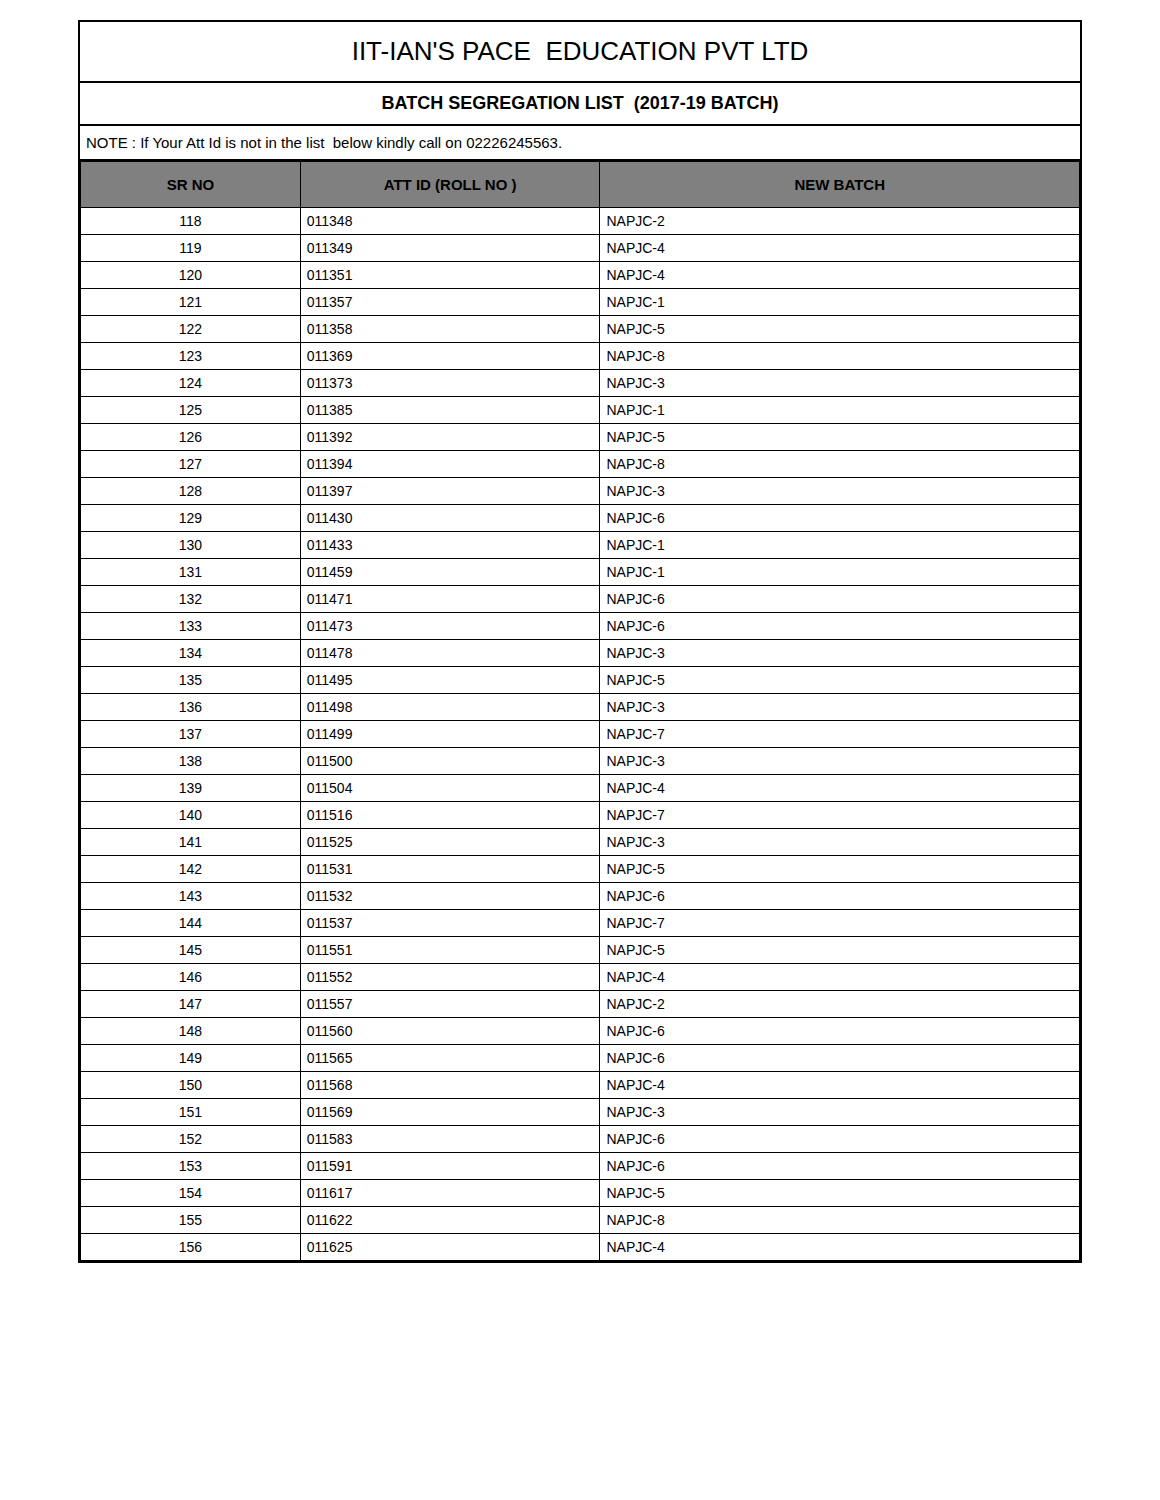IIT-IAN'S PACE EDUCATION PVT LTD
BATCH SEGREGATION LIST (2017-19 BATCH)
NOTE : If Your Att Id is not in the list below kindly call on 02226245563.
| SR NO | ATT ID (ROLL NO ) | NEW BATCH |
| --- | --- | --- |
| 118 | 011348 | NAPJC-2 |
| 119 | 011349 | NAPJC-4 |
| 120 | 011351 | NAPJC-4 |
| 121 | 011357 | NAPJC-1 |
| 122 | 011358 | NAPJC-5 |
| 123 | 011369 | NAPJC-8 |
| 124 | 011373 | NAPJC-3 |
| 125 | 011385 | NAPJC-1 |
| 126 | 011392 | NAPJC-5 |
| 127 | 011394 | NAPJC-8 |
| 128 | 011397 | NAPJC-3 |
| 129 | 011430 | NAPJC-6 |
| 130 | 011433 | NAPJC-1 |
| 131 | 011459 | NAPJC-1 |
| 132 | 011471 | NAPJC-6 |
| 133 | 011473 | NAPJC-6 |
| 134 | 011478 | NAPJC-3 |
| 135 | 011495 | NAPJC-5 |
| 136 | 011498 | NAPJC-3 |
| 137 | 011499 | NAPJC-7 |
| 138 | 011500 | NAPJC-3 |
| 139 | 011504 | NAPJC-4 |
| 140 | 011516 | NAPJC-7 |
| 141 | 011525 | NAPJC-3 |
| 142 | 011531 | NAPJC-5 |
| 143 | 011532 | NAPJC-6 |
| 144 | 011537 | NAPJC-7 |
| 145 | 011551 | NAPJC-5 |
| 146 | 011552 | NAPJC-4 |
| 147 | 011557 | NAPJC-2 |
| 148 | 011560 | NAPJC-6 |
| 149 | 011565 | NAPJC-6 |
| 150 | 011568 | NAPJC-4 |
| 151 | 011569 | NAPJC-3 |
| 152 | 011583 | NAPJC-6 |
| 153 | 011591 | NAPJC-6 |
| 154 | 011617 | NAPJC-5 |
| 155 | 011622 | NAPJC-8 |
| 156 | 011625 | NAPJC-4 |